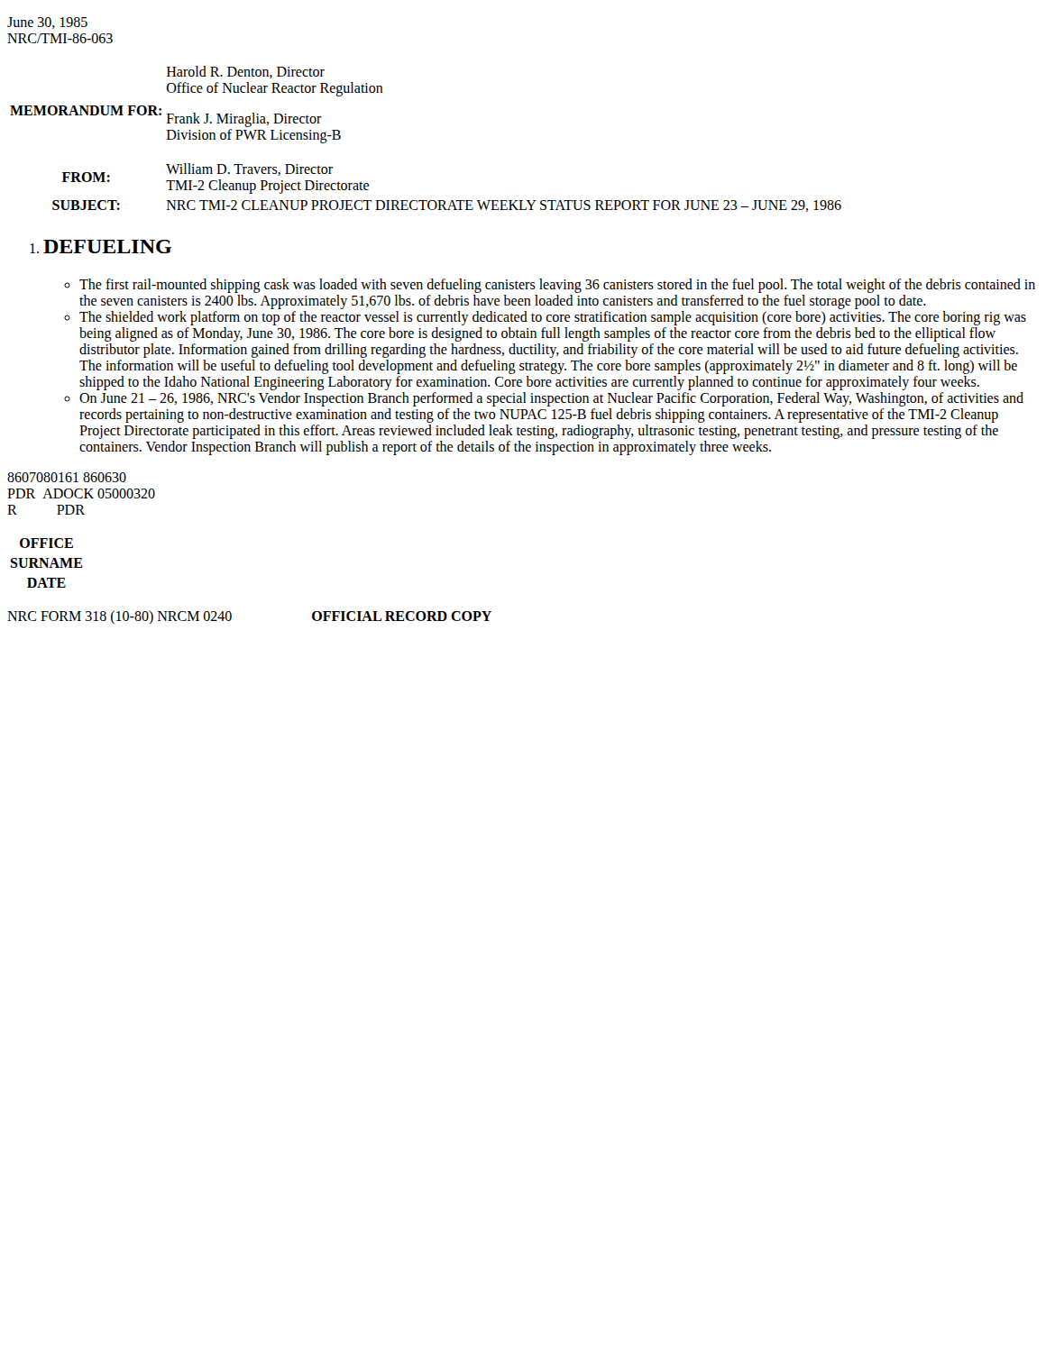June 30, 1985
NRC/TMI-86-063
| MEMORANDUM FOR: | Harold R. Denton, Director Office of Nuclear Reactor Regulation Frank J. Miraglia, Director Division of PWR Licensing-B |
| FROM: | William D. Travers, Director TMI-2 Cleanup Project Directorate |
| SUBJECT: | NRC TMI-2 CLEANUP PROJECT DIRECTORATE WEEKLY STATUS REPORT FOR JUNE 23 – JUNE 29, 1986 |
DEFUELING
The first rail-mounted shipping cask was loaded with seven defueling canisters leaving 36 canisters stored in the fuel pool. The total weight of the debris contained in the seven canisters is 2400 lbs. Approximately 51,670 lbs. of debris have been loaded into canisters and transferred to the fuel storage pool to date.
The shielded work platform on top of the reactor vessel is currently dedicated to core stratification sample acquisition (core bore) activities. The core boring rig was being aligned as of Monday, June 30, 1986. The core bore is designed to obtain full length samples of the reactor core from the debris bed to the elliptical flow distributor plate. Information gained from drilling regarding the hardness, ductility, and friability of the core material will be used to aid future defueling activities. The information will be useful to defueling tool development and defueling strategy. The core bore samples (approximately 2½" in diameter and 8 ft. long) will be shipped to the Idaho National Engineering Laboratory for examination. Core bore activities are currently planned to continue for approximately four weeks.
On June 21 – 26, 1986, NRC's Vendor Inspection Branch performed a special inspection at Nuclear Pacific Corporation, Federal Way, Washington, of activities and records pertaining to non-destructive examination and testing of the two NUPAC 125-B fuel debris shipping containers. A representative of the TMI-2 Cleanup Project Directorate participated in this effort. Areas reviewed included leak testing, radiography, ultrasonic testing, penetrant testing, and pressure testing of the containers. Vendor Inspection Branch will publish a report of the details of the inspection in approximately three weeks.
8607080161 860630
PDR ADOCK 05000320
R PDR
| OFFICE | | | | | | |
| SURNAME | | | | | | |
| DATE | | | | | | |
NRC FORM 318 (10-80) NRCM 0240 OFFICIAL RECORD COPY